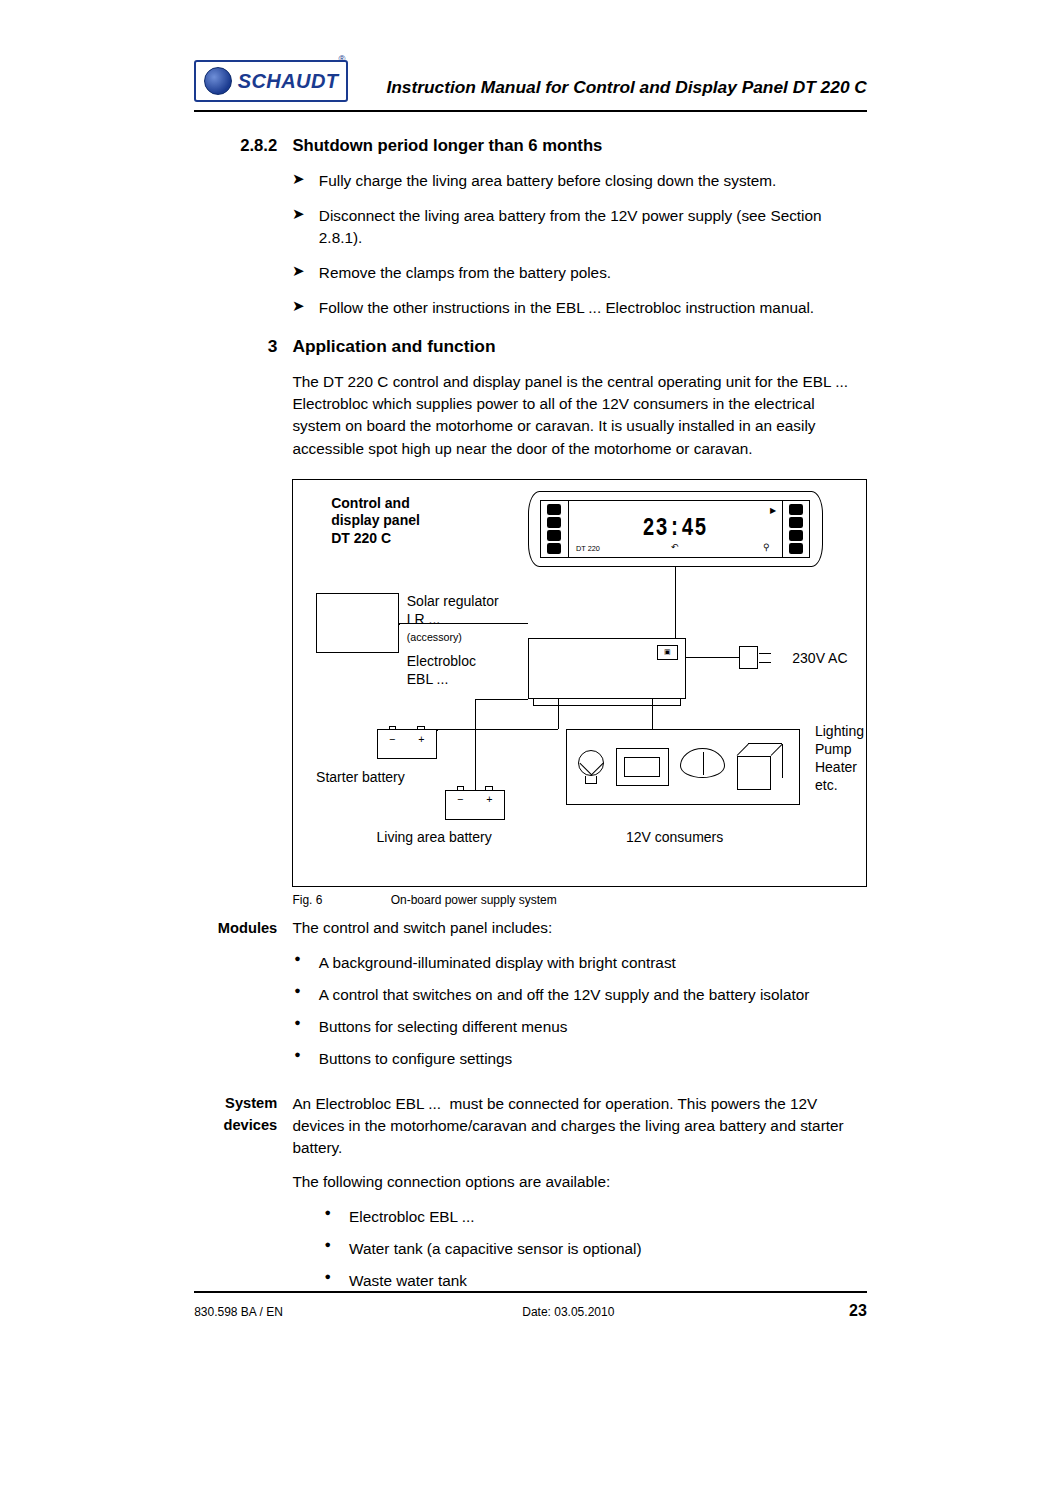®
SCHAUDT
Instruction Manual for Control and Display Panel DT 220 C
2.8.2
Shutdown period longer than 6 months
Fully charge the living area battery before closing down the system.
Disconnect the living area battery from the 12V power supply (see Section 2.8.1).
Remove the clamps from the battery poles.
Follow the other instructions in the EBL ... Electrobloc instruction manual.
3
Application and function
The DT 220 C control and display panel is the central operating unit for the EBL ... Electrobloc which supplies power to all of the 12V consumers in the electrical system on board the motorhome or caravan. It is usually installed in an easily accessible spot high up near the door of the motorhome or caravan.
Control and
display panel
DT 220 C
▶
23:45
DT 220
↶
⚲
Solar regulator
LR ...
(accessory)
▣
Electrobloc
EBL ...
230V AC
−+
Starter battery
−+
Living area battery
Lighting
Pump
Heater
etc.
12V consumers
Fig. 6
On-board power supply system
Modules
The control and switch panel includes:
A background-illuminated display with bright contrast
A control that switches on and off the 12V supply and the battery isolator
Buttons for selecting different menus
Buttons to configure settings
System devices
An Electrobloc EBL ... must be connected for operation. This powers the 12V devices in the motorhome/caravan and charges the living area battery and starter battery.
The following connection options are available:
Electrobloc EBL ...
Water tank (a capacitive sensor is optional)
Waste water tank
830.598 BA / EN
Date: 03.05.2010
23